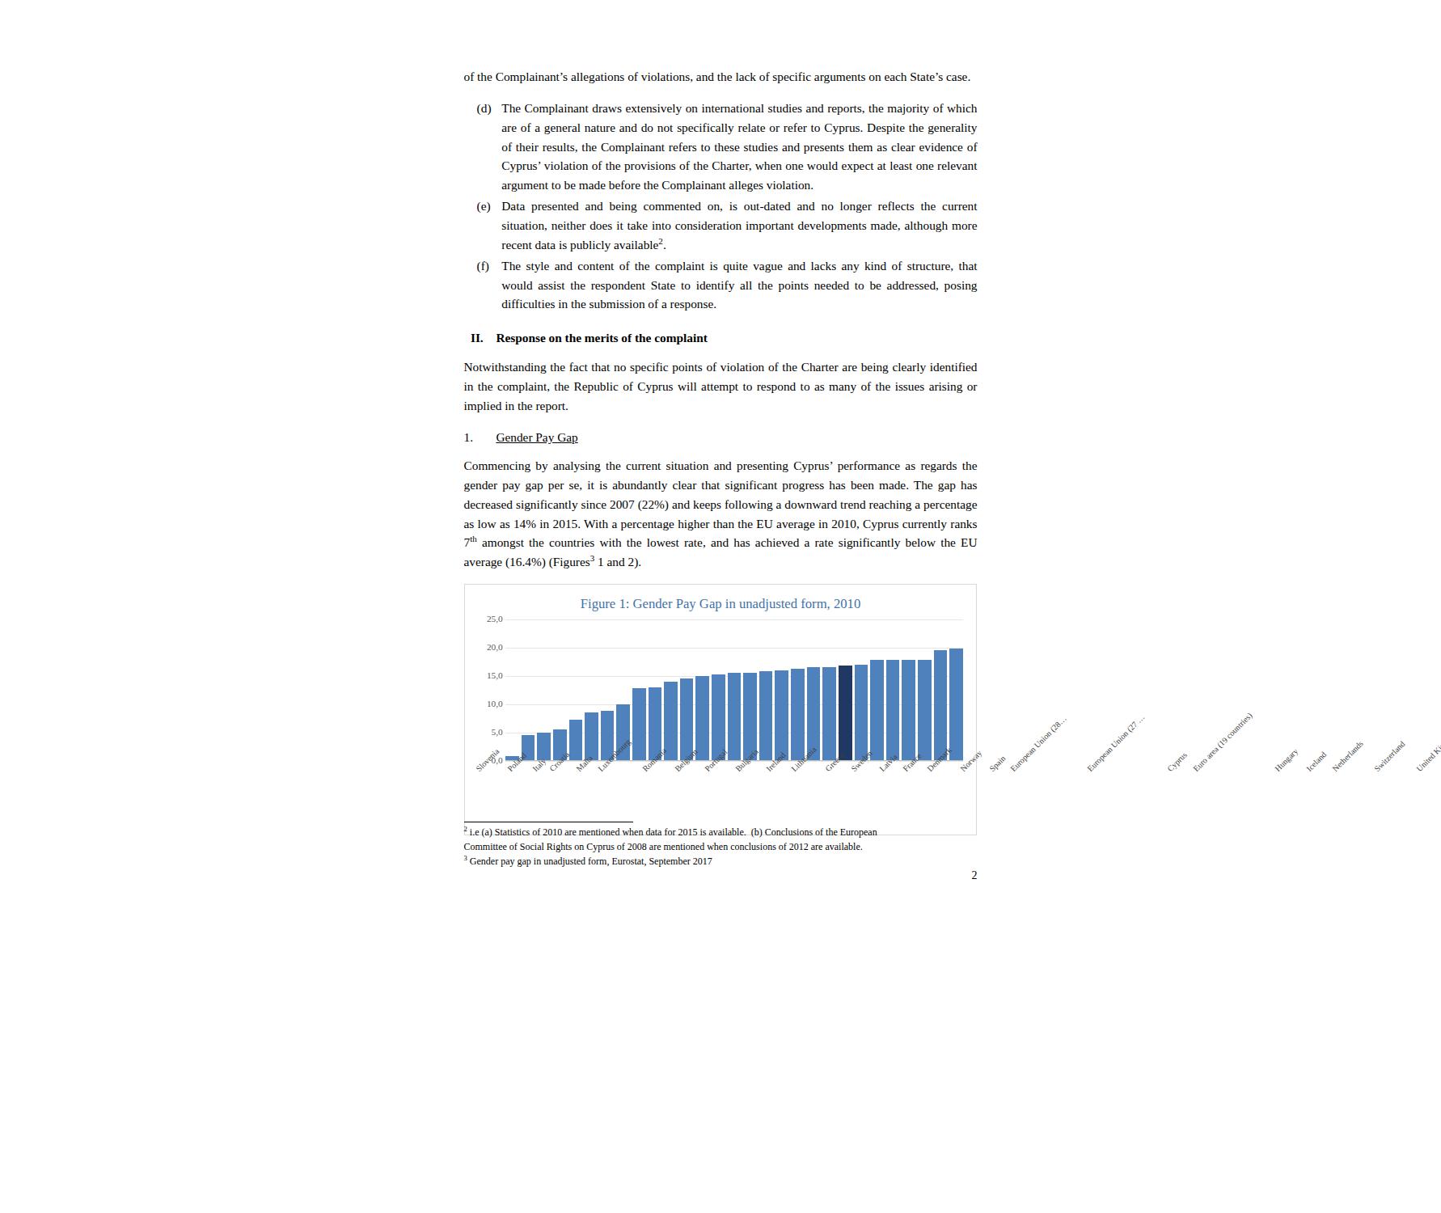of the Complainant’s allegations of violations, and the lack of specific arguments on each State’s case.
(d) The Complainant draws extensively on international studies and reports, the majority of which are of a general nature and do not specifically relate or refer to Cyprus. Despite the generality of their results, the Complainant refers to these studies and presents them as clear evidence of Cyprus’ violation of the provisions of the Charter, when one would expect at least one relevant argument to be made before the Complainant alleges violation.
(e) Data presented and being commented on, is out-dated and no longer reflects the current situation, neither does it take into consideration important developments made, although more recent data is publicly available2.
(f) The style and content of the complaint is quite vague and lacks any kind of structure, that would assist the respondent State to identify all the points needed to be addressed, posing difficulties in the submission of a response.
II. Response on the merits of the complaint
Notwithstanding the fact that no specific points of violation of the Charter are being clearly identified in the complaint, the Republic of Cyprus will attempt to respond to as many of the issues arising or implied in the report.
1. Gender Pay Gap
Commencing by analysing the current situation and presenting Cyprus’ performance as regards the gender pay gap per se, it is abundantly clear that significant progress has been made. The gap has decreased significantly since 2007 (22%) and keeps following a downward trend reaching a percentage as low as 14% in 2015. With a percentage higher than the EU average in 2010, Cyprus currently ranks 7th amongst the countries with the lowest rate, and has achieved a rate significantly below the EU average (16.4%) (Figures3 1 and 2).
Figure 1: Gender Pay Gap in unadjusted form, 2010
25,0
20,0
15,0
10,0
5,0
0,0
Slovenia Poland Italy Croatia Malta Luxembourg Romania Belgium Portugal Bulgaria Ireland Lithuania Greece Sweden Latvia France Denmark Norway Spain European Union (28… European Union (27 … Cyprus Euro area (19 countries) Hungary Iceland Netherlands Switzerland United Kingdom Slovakia
2 i.e (a) Statistics of 2010 are mentioned when data for 2015 is available. (b) Conclusions of the European
Committee of Social Rights on Cyprus of 2008 are mentioned when conclusions of 2012 are available.
3 Gender pay gap in unadjusted form, Eurostat, September 2017
2